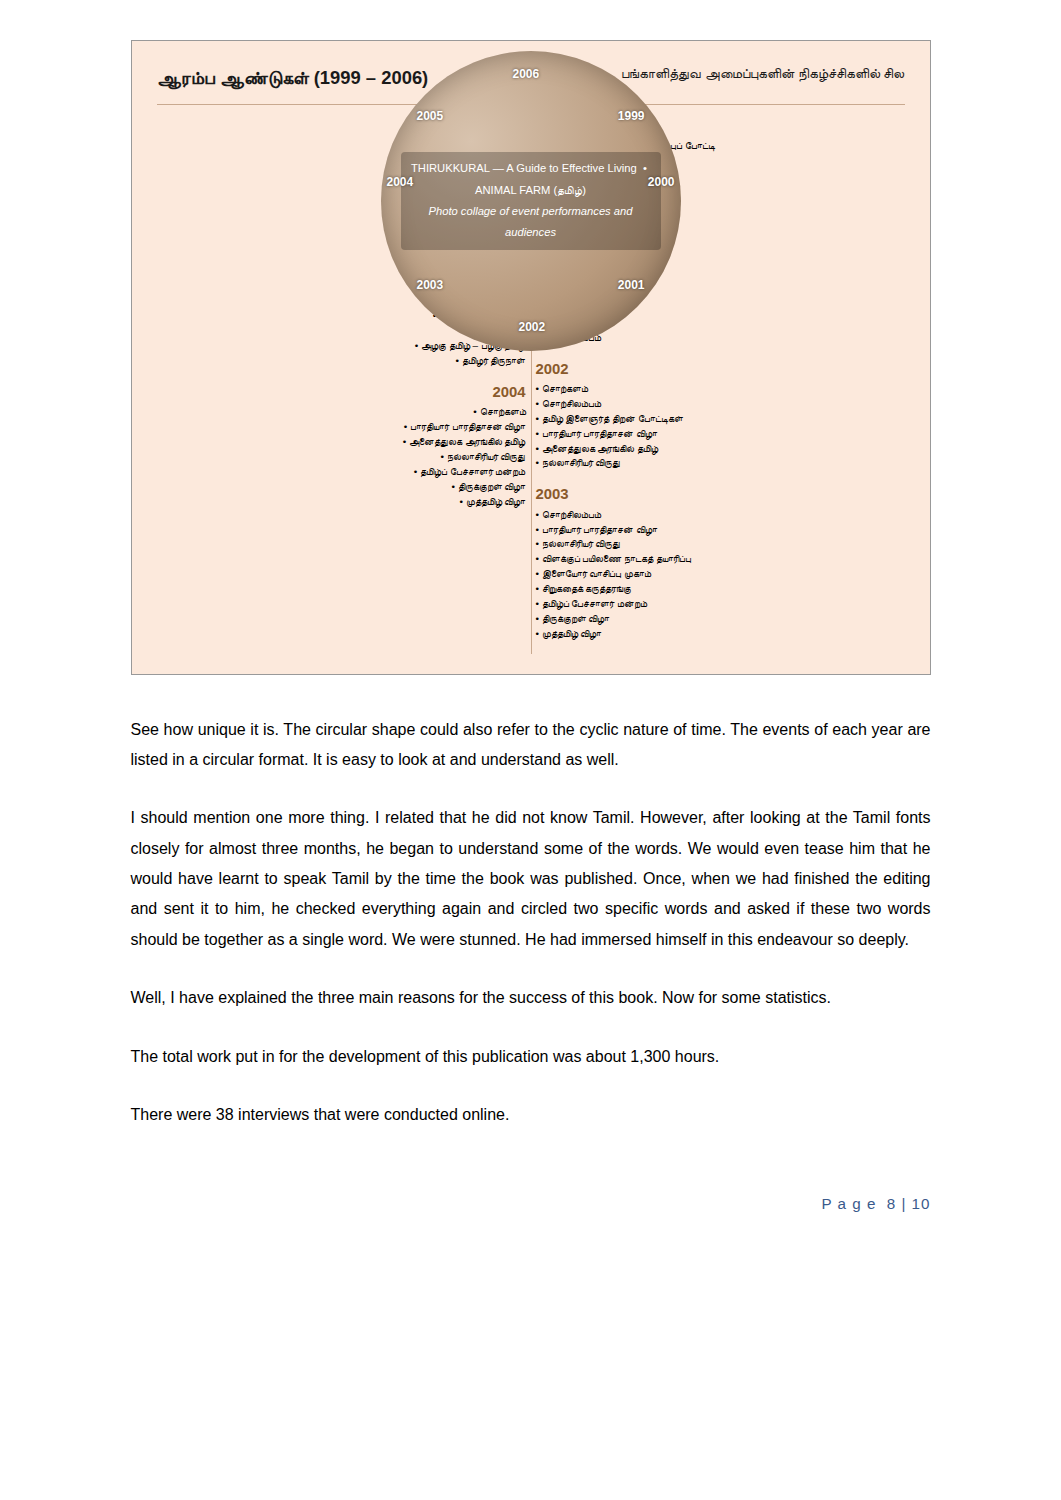ஆரம்ப ஆண்டுகள் (1999 – 2006)
பங்காளித்துவ அமைப்புகளின் நிகழ்ச்சிகளில் சில
2006
சொற்களம்
பாரதியார் பாரதிதாசன் விழா
நல்லாசிரியர் விருது
முத்தமிழ் விழா
இப்படியும் நாடகம்
2005
சொற்சிலம்பம்
பாரதியார் பாரதிதாசன் விழா
நல்லாசிரியர் விருது
நல்தமிழ் விழா
அனி பாடாடு நாடகம்
வீண்வேலி
அழகு தமிழ் – பழகு தமிழ்
தமிழர் திருநாள்
2004
சொற்களம்
பாரதியார் பாரதிதாசன் விழா
அனைத்துலக அரங்கில் தமிழ்
நல்லாசிரியர் விருது
தமிழ்ப் பேச்சாளர் மன்றம்
திருக்குறள் விழா
முத்தமிழ் விழா
1999
அடையாளச் சின்ன வடிவமைப்புப் போட்டி
தமிழ் பக்முக ஊடகப் போட்டி
கவியரங்கம்
சிறுவர் வேடம் நிகழ்ச்சி
விவாத மன்றம்
2000
குடும்ப தின விழா
விவாத மன்றம்
சொற்களம்
2001
சொற்சிலம்பம்
2002
சொற்களம்
சொற்சிலம்பம்
தமிழ் இளைஞர்த் திறன் போட்டிகள்
பாரதியார் பாரதிதாசன் விழா
அனைத்துலக அரங்கில் தமிழ்
நல்லாசிரியர் விருது
2003
சொற்சிலம்பம்
பாரதியார் பாரதிதாசன் விழா
நல்லாசிரியர் விருது
விளக்குப் பயிலணை நாடகத் தயாரிப்பு
இளையோர் வாசிப்பு முகாம்
சிறுகதைக் கருத்தரங்கு
தமிழ்ப் பேச்சாளர் மன்றம்
திருக்குறள் விழா
முத்தமிழ் விழா
THIRUKKURAL — A Guide to Effective Living • ANIMAL FARM (தமிழ்)
Photo collage of event performances and audiences
1999 2000 2001 2002 2003 2004 2005 2006
See how unique it is. The circular shape could also refer to the cyclic nature of time. The events of each year are listed in a circular format. It is easy to look at and understand as well.
I should mention one more thing. I related that he did not know Tamil. However, after looking at the Tamil fonts closely for almost three months, he began to understand some of the words. We would even tease him that he would have learnt to speak Tamil by the time the book was published. Once, when we had finished the editing and sent it to him, he checked everything again and circled two specific words and asked if these two words should be together as a single word. We were stunned. He had immersed himself in this endeavour so deeply.
Well, I have explained the three main reasons for the success of this book. Now for some statistics.
The total work put in for the development of this publication was about 1,300 hours.
There were 38 interviews that were conducted online.
P a g e 8 | 10